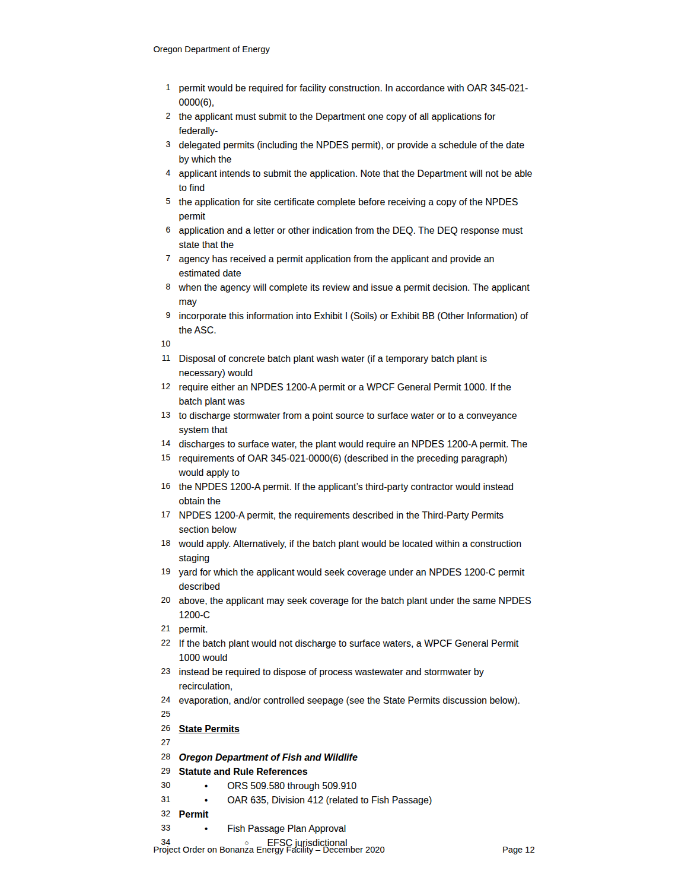Oregon Department of Energy
permit would be required for facility construction. In accordance with OAR 345-021-0000(6),
the applicant must submit to the Department one copy of all applications for federally-
delegated permits (including the NPDES permit), or provide a schedule of the date by which the
applicant intends to submit the application. Note that the Department will not be able to find
the application for site certificate complete before receiving a copy of the NPDES permit
application and a letter or other indication from the DEQ. The DEQ response must state that the
agency has received a permit application from the applicant and provide an estimated date
when the agency will complete its review and issue a permit decision. The applicant may
incorporate this information into Exhibit I (Soils) or Exhibit BB (Other Information) of the ASC.
Disposal of concrete batch plant wash water (if a temporary batch plant is necessary) would
require either an NPDES 1200-A permit or a WPCF General Permit 1000. If the batch plant was
to discharge stormwater from a point source to surface water or to a conveyance system that
discharges to surface water, the plant would require an NPDES 1200-A permit. The
requirements of OAR 345-021-0000(6) (described in the preceding paragraph) would apply to
the NPDES 1200-A permit. If the applicant’s third-party contractor would instead obtain the
NPDES 1200-A permit, the requirements described in the Third-Party Permits section below
would apply. Alternatively, if the batch plant would be located within a construction staging
yard for which the applicant would seek coverage under an NPDES 1200-C permit described
above, the applicant may seek coverage for the batch plant under the same NPDES 1200-C
permit.
If the batch plant would not discharge to surface waters, a WPCF General Permit 1000 would
instead be required to dispose of process wastewater and stormwater by recirculation,
evaporation, and/or controlled seepage (see the State Permits discussion below).
State Permits
Oregon Department of Fish and Wildlife
Statute and Rule References
ORS 509.580 through 509.910
OAR 635, Division 412 (related to Fish Passage)
Permit
Fish Passage Plan Approval
EFSC jurisdictional
Project Order on Bonanza Energy Facility – December 2020 Page 12